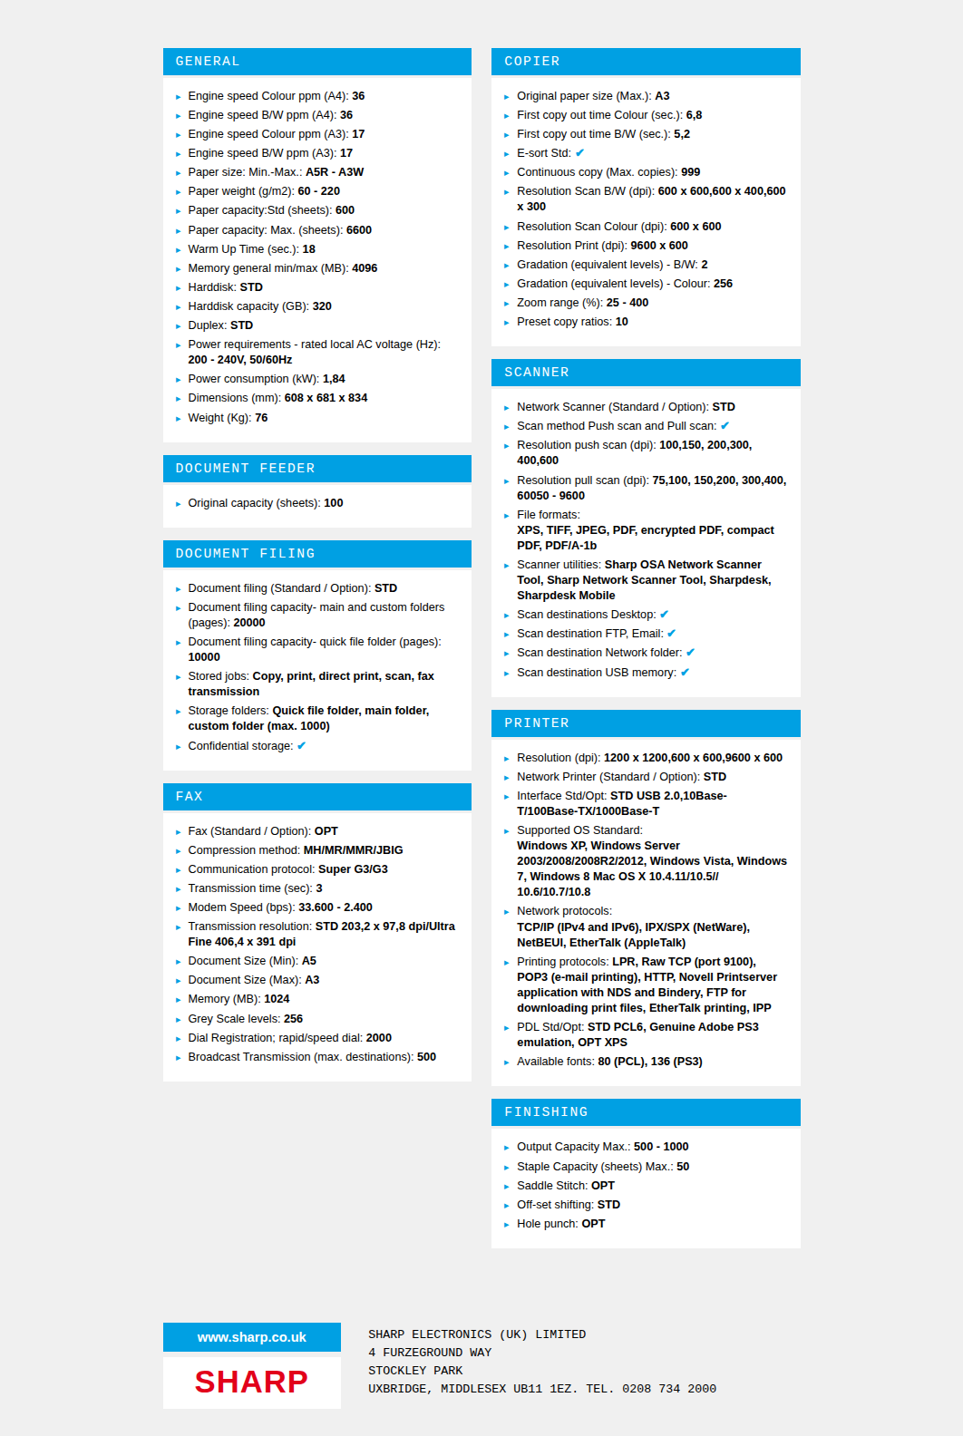GENERAL
Engine speed Colour ppm (A4): 36
Engine speed B/W ppm (A4): 36
Engine speed Colour ppm (A3): 17
Engine speed B/W ppm (A3): 17
Paper size: Min.-Max.: A5R - A3W
Paper weight (g/m2): 60 - 220
Paper capacity:Std (sheets): 600
Paper capacity: Max. (sheets): 6600
Warm Up Time (sec.): 18
Memory general min/max (MB): 4096
Harddisk: STD
Harddisk capacity (GB): 320
Duplex: STD
Power requirements - rated local AC voltage (Hz): 200 - 240V, 50/60Hz
Power consumption (kW): 1,84
Dimensions (mm): 608 x 681 x 834
Weight (Kg): 76
DOCUMENT FEEDER
Original capacity (sheets): 100
DOCUMENT FILING
Document filing (Standard / Option): STD
Document filing capacity- main and custom folders (pages): 20000
Document filing capacity- quick file folder (pages): 10000
Stored jobs: Copy, print, direct print, scan, fax transmission
Storage folders: Quick file folder, main folder, custom folder (max. 1000)
Confidential storage: ✔
FAX
Fax (Standard / Option): OPT
Compression method: MH/MR/MMR/JBIG
Communication protocol: Super G3/G3
Transmission time (sec): 3
Modem Speed (bps): 33.600 - 2.400
Transmission resolution: STD 203,2 x 97,8 dpi/Ultra Fine 406,4 x 391 dpi
Document Size (Min): A5
Document Size (Max): A3
Memory (MB): 1024
Grey Scale levels: 256
Dial Registration; rapid/speed dial: 2000
Broadcast Transmission (max. destinations): 500
COPIER
Original paper size (Max.): A3
First copy out time Colour (sec.): 6,8
First copy out time B/W (sec.): 5,2
E-sort Std: ✔
Continuous copy (Max. copies): 999
Resolution Scan B/W (dpi): 600 x 600,600 x 400,600 x 300
Resolution Scan Colour (dpi): 600 x 600
Resolution Print (dpi): 9600 x 600
Gradation (equivalent levels) - B/W: 2
Gradation (equivalent levels) - Colour: 256
Zoom range (%): 25 - 400
Preset copy ratios: 10
SCANNER
Network Scanner (Standard / Option): STD
Scan method Push scan and Pull scan: ✔
Resolution push scan (dpi): 100,150, 200,300, 400,600
Resolution pull scan (dpi): 75,100, 150,200, 300,400, 60050 - 9600
File formats: XPS, TIFF, JPEG, PDF, encrypted PDF, compact PDF, PDF/A-1b
Scanner utilities: Sharp OSA Network Scanner Tool, Sharp Network Scanner Tool, Sharpdesk, Sharpdesk Mobile
Scan destinations Desktop: ✔
Scan destination FTP, Email: ✔
Scan destination Network folder: ✔
Scan destination USB memory: ✔
PRINTER
Resolution (dpi): 1200 x 1200,600 x 600,9600 x 600
Network Printer (Standard / Option): STD
Interface Std/Opt: STD USB 2.0,10Base-T/100Base-TX/1000Base-T
Supported OS Standard: Windows XP, Windows Server 2003/2008/2008R2/2012, Windows Vista, Windows 7, Windows 8 Mac OS X 10.4.11/10.5// 10.6/10.7/10.8
Network protocols: TCP/IP (IPv4 and IPv6), IPX/SPX (NetWare), NetBEUI, EtherTalk (AppleTalk)
Printing protocols: LPR, Raw TCP (port 9100), POP3 (e-mail printing), HTTP, Novell Printserver application with NDS and Bindery, FTP for downloading print files, EtherTalk printing, IPP
PDL Std/Opt: STD PCL6, Genuine Adobe PS3 emulation, OPT XPS
Available fonts: 80 (PCL), 136 (PS3)
FINISHING
Output Capacity Max.: 500 - 1000
Staple Capacity (sheets) Max.: 50
Saddle Stitch: OPT
Off-set shifting: STD
Hole punch: OPT
www.sharp.co.uk
SHARP
SHARP ELECTRONICS (UK) LIMITED
4 FURZEGROUND WAY
STOCKLEY PARK
UXBRIDGE, MIDDLESEX UB11 1EZ. TEL. 0208 734 2000